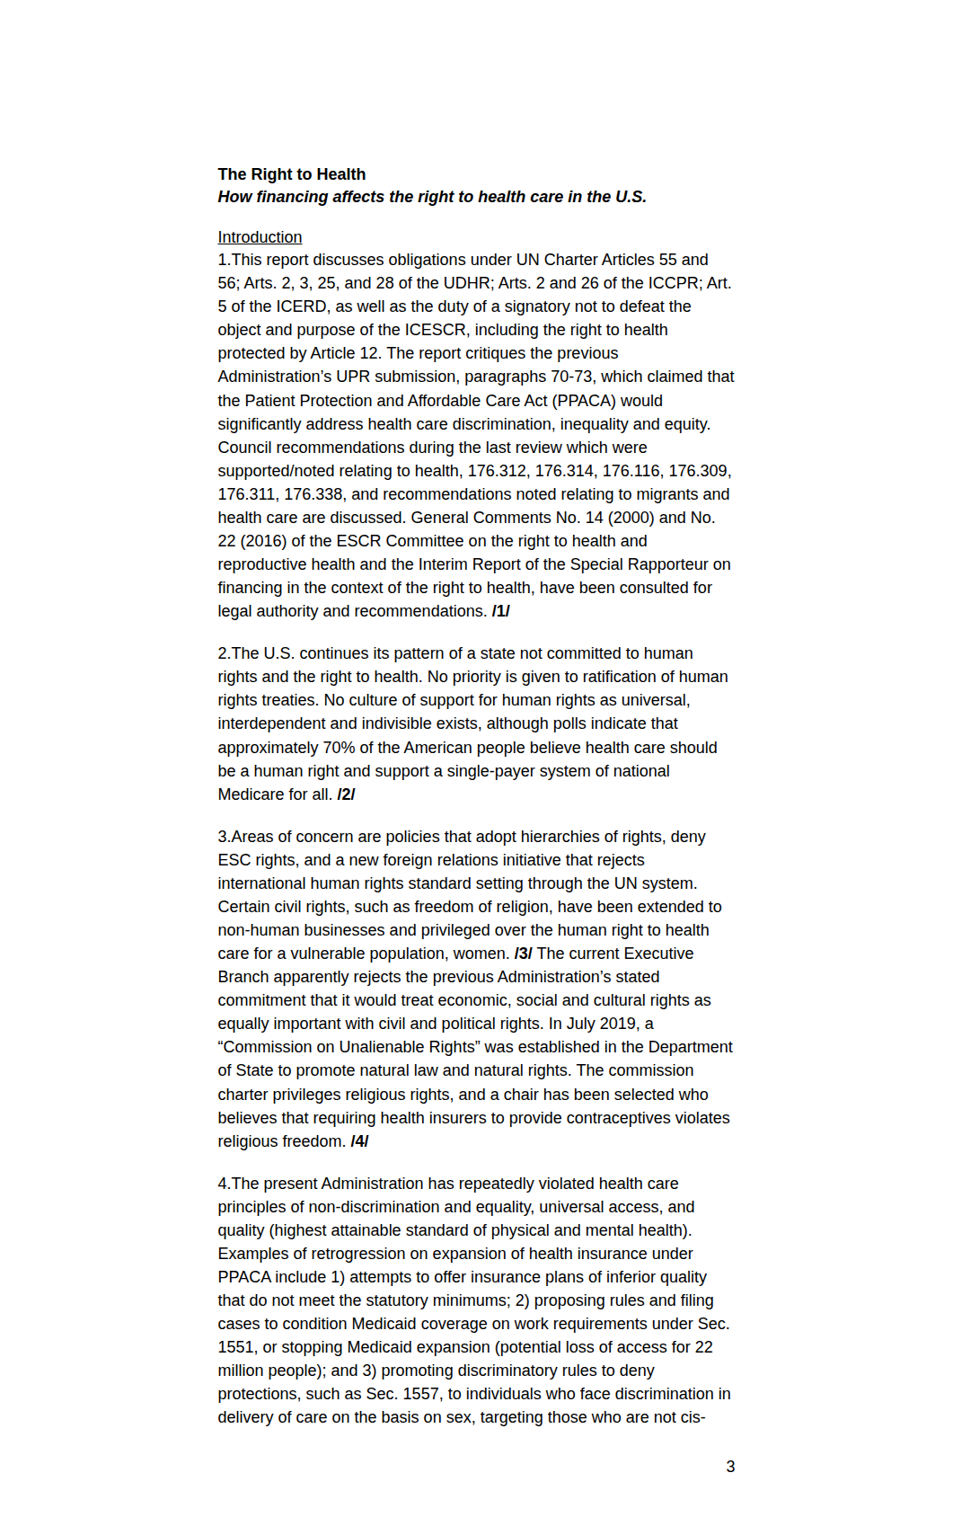The Right to Health How financing affects the right to health care in the U.S.
Introduction
1.This report discusses obligations under UN Charter Articles 55 and 56; Arts. 2, 3, 25, and 28 of the UDHR; Arts. 2 and 26 of the ICCPR; Art. 5 of the ICERD, as well as the duty of a signatory not to defeat the object and purpose of the ICESCR, including the right to health protected by Article 12. The report critiques the previous Administration’s UPR submission, paragraphs 70-73, which claimed that the Patient Protection and Affordable Care Act (PPACA) would significantly address health care discrimination, inequality and equity. Council recommendations during the last review which were supported/noted relating to health, 176.312, 176.314, 176.116, 176.309, 176.311, 176.338, and recommendations noted relating to migrants and health care are discussed. General Comments No. 14 (2000) and No. 22 (2016) of the ESCR Committee on the right to health and reproductive health and the Interim Report of the Special Rapporteur on financing in the context of the right to health, have been consulted for legal authority and recommendations. /1/
2.The U.S. continues its pattern of a state not committed to human rights and the right to health. No priority is given to ratification of human rights treaties. No culture of support for human rights as universal, interdependent and indivisible exists, although polls indicate that approximately 70% of the American people believe health care should be a human right and support a single-payer system of national Medicare for all. /2/
3.Areas of concern are policies that adopt hierarchies of rights, deny ESC rights, and a new foreign relations initiative that rejects international human rights standard setting through the UN system. Certain civil rights, such as freedom of religion, have been extended to non-human businesses and privileged over the human right to health care for a vulnerable population, women. /3/ The current Executive Branch apparently rejects the previous Administration’s stated commitment that it would treat economic, social and cultural rights as equally important with civil and political rights. In July 2019, a “Commission on Unalienable Rights” was established in the Department of State to promote natural law and natural rights. The commission charter privileges religious rights, and a chair has been selected who believes that requiring health insurers to provide contraceptives violates religious freedom. /4/
4.The present Administration has repeatedly violated health care principles of non-discrimination and equality, universal access, and quality (highest attainable standard of physical and mental health). Examples of retrogression on expansion of health insurance under PPACA include 1) attempts to offer insurance plans of inferior quality that do not meet the statutory minimums; 2) proposing rules and filing cases to condition Medicaid coverage on work requirements under Sec. 1551, or stopping Medicaid expansion (potential loss of access for 22 million people); and 3) promoting discriminatory rules to deny protections, such as Sec. 1557, to individuals who face discrimination in delivery of care on the basis on sex, targeting those who are not cis-
3